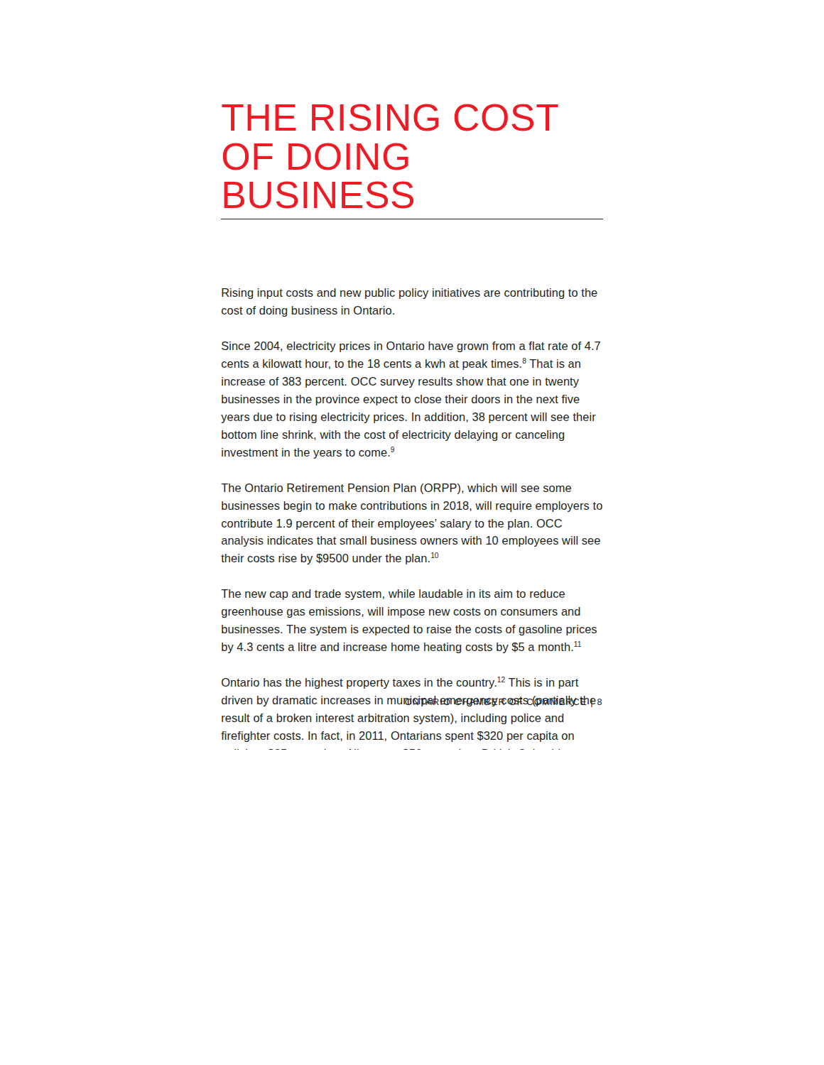The Rising Cost of Doing Business
Rising input costs and new public policy initiatives are contributing to the cost of doing business in Ontario.
Since 2004, electricity prices in Ontario have grown from a flat rate of 4.7 cents a kilowatt hour, to the 18 cents a kwh at peak times.8 That is an increase of 383 percent. OCC survey results show that one in twenty businesses in the province expect to close their doors in the next five years due to rising electricity prices. In addition, 38 percent will see their bottom line shrink, with the cost of electricity delaying or canceling investment in the years to come.9
The Ontario Retirement Pension Plan (ORPP), which will see some businesses begin to make contributions in 2018, will require employers to contribute 1.9 percent of their employees’ salary to the plan. OCC analysis indicates that small business owners with 10 employees will see their costs rise by $9500 under the plan.10
The new cap and trade system, while laudable in its aim to reduce greenhouse gas emissions, will impose new costs on consumers and businesses. The system is expected to raise the costs of gasoline prices by 4.3 cents a litre and increase home heating costs by $5 a month.11
Ontario has the highest property taxes in the country.12 This is in part driven by dramatic increases in municipal emergency costs (partially the result of a broken interest arbitration system), including police and firefighter costs. In fact, in 2011, Ontarians spent $320 per capita on policing, $35 more than Albertans, $56 more than British Columbians, and $24 more than Quebecers.13
Ontario Chamber of Commerce | 8